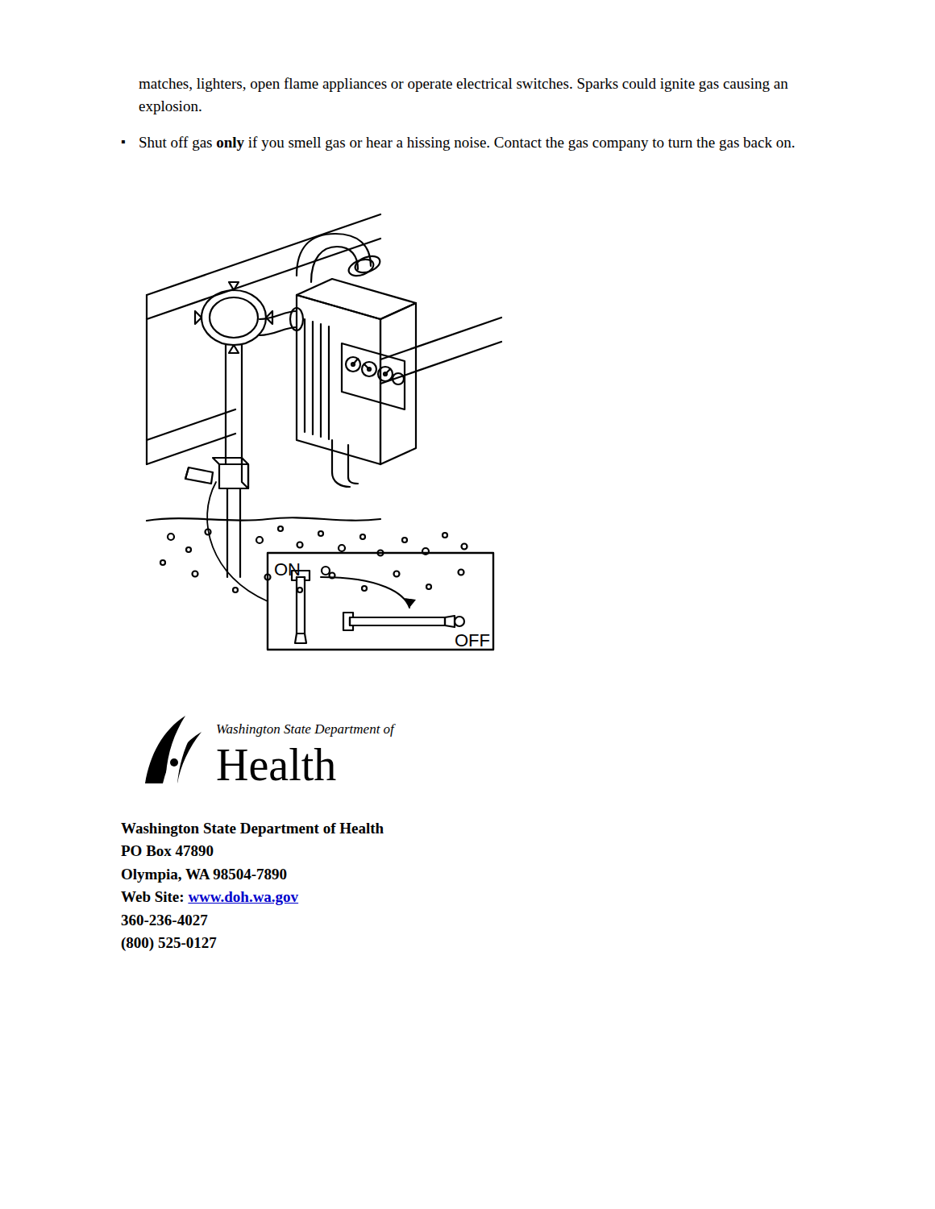matches, lighters, open flame appliances or operate electrical switches. Sparks could ignite gas causing an explosion.
Shut off gas only if you smell gas or hear a hissing noise. Contact the gas company to turn the gas back on.
ON OFF
Washington State Department of Health
Washington State Department of Health
PO Box 47890
Olympia, WA 98504-7890
Web Site: www.doh.wa.gov
360-236-4027
(800) 525-0127